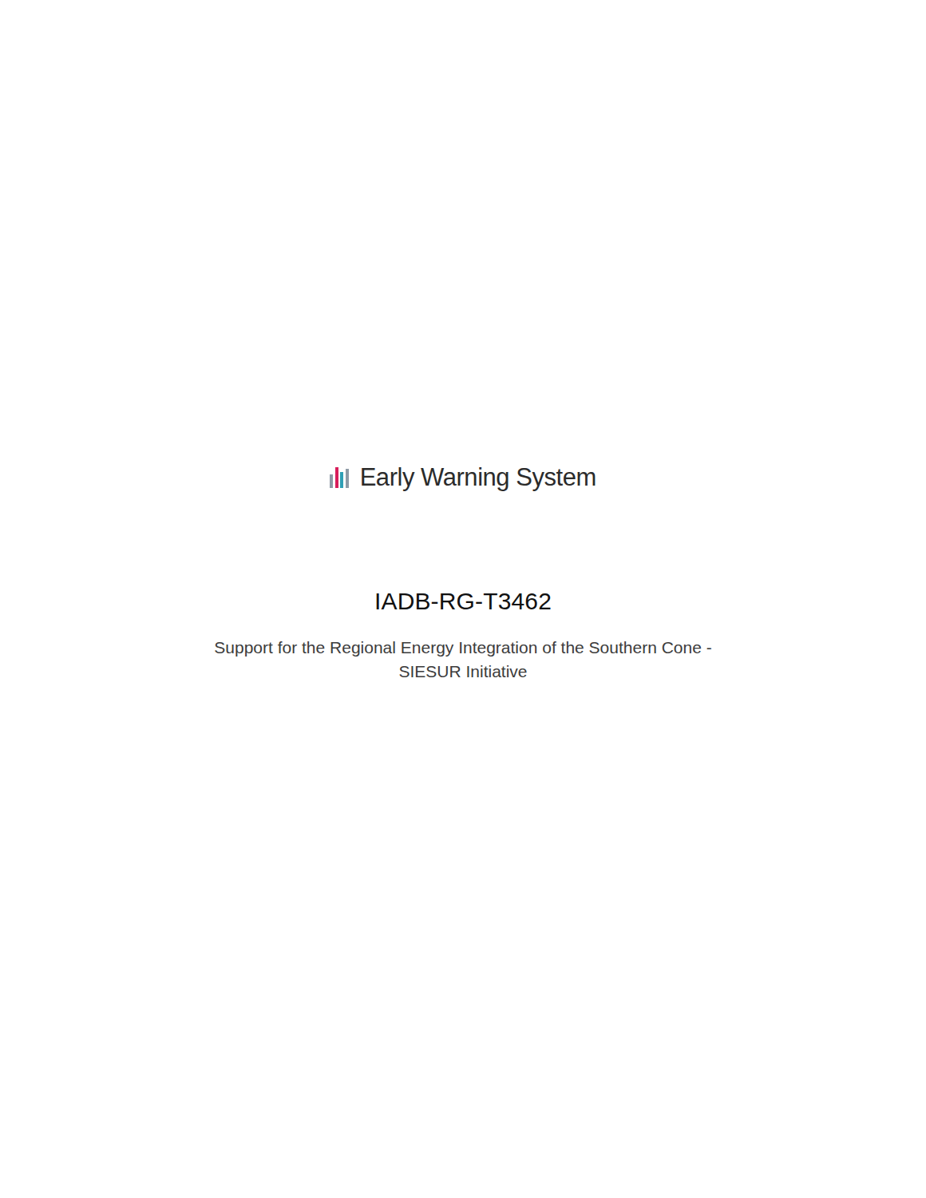Early Warning System
IADB-RG-T3462
Support for the Regional Energy Integration of the Southern Cone - SIESUR Initiative